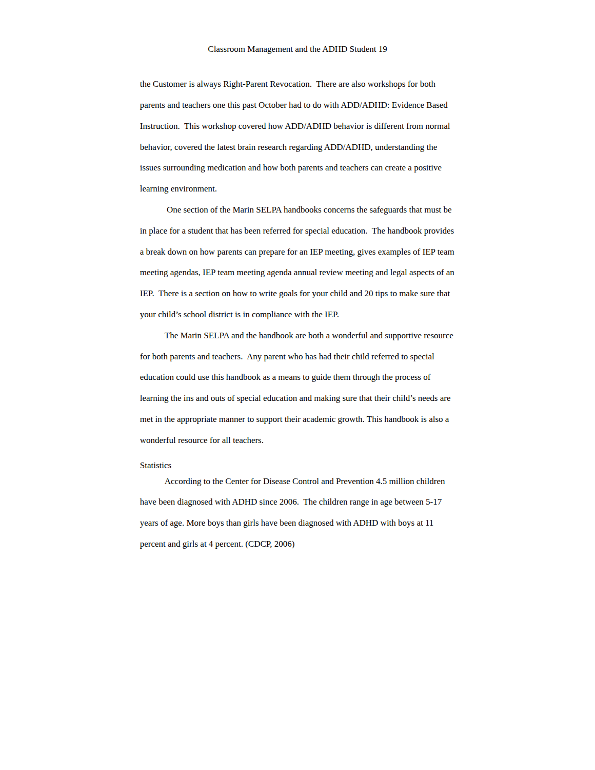Classroom Management and the ADHD Student 19
the Customer is always Right-Parent Revocation. There are also workshops for both parents and teachers one this past October had to do with ADD/ADHD: Evidence Based Instruction. This workshop covered how ADD/ADHD behavior is different from normal behavior, covered the latest brain research regarding ADD/ADHD, understanding the issues surrounding medication and how both parents and teachers can create a positive learning environment.
One section of the Marin SELPA handbooks concerns the safeguards that must be in place for a student that has been referred for special education. The handbook provides a break down on how parents can prepare for an IEP meeting, gives examples of IEP team meeting agendas, IEP team meeting agenda annual review meeting and legal aspects of an IEP. There is a section on how to write goals for your child and 20 tips to make sure that your child’s school district is in compliance with the IEP.
The Marin SELPA and the handbook are both a wonderful and supportive resource for both parents and teachers. Any parent who has had their child referred to special education could use this handbook as a means to guide them through the process of learning the ins and outs of special education and making sure that their child’s needs are met in the appropriate manner to support their academic growth. This handbook is also a wonderful resource for all teachers.
Statistics
According to the Center for Disease Control and Prevention 4.5 million children have been diagnosed with ADHD since 2006. The children range in age between 5-17 years of age. More boys than girls have been diagnosed with ADHD with boys at 11 percent and girls at 4 percent. (CDCP, 2006)